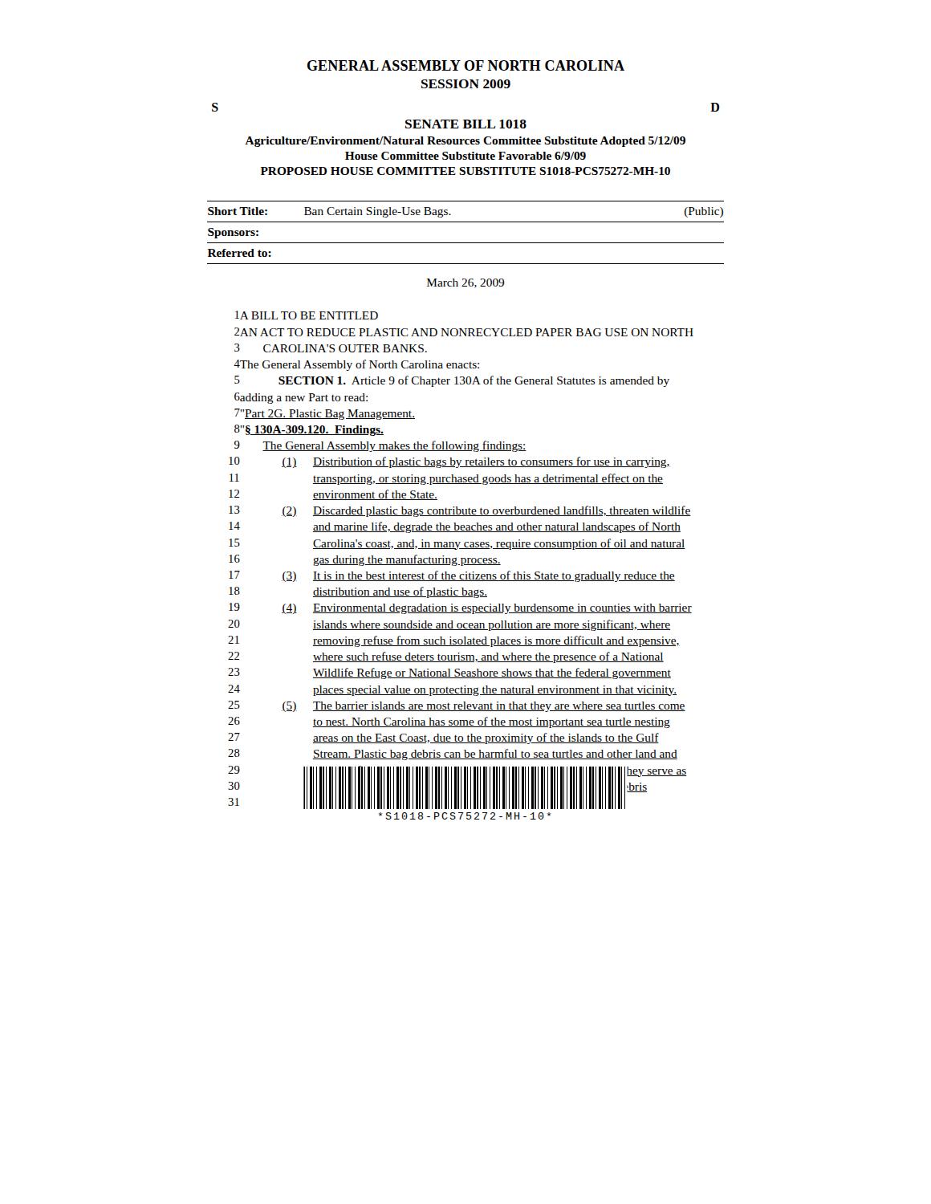GENERAL ASSEMBLY OF NORTH CAROLINA
SESSION 2009
S D
SENATE BILL 1018
Agriculture/Environment/Natural Resources Committee Substitute Adopted 5/12/09
House Committee Substitute Favorable 6/9/09
PROPOSED HOUSE COMMITTEE SUBSTITUTE S1018-PCS75272-MH-10
Short Title: Ban Certain Single-Use Bags. (Public)
Sponsors:
Referred to:
March 26, 2009
| 1 | A BILL TO BE ENTITLED |
| 2 | AN ACT TO REDUCE PLASTIC AND NONRECYCLED PAPER BAG USE ON NORTH |
| 3 | CAROLINA'S OUTER BANKS. |
| 4 | The General Assembly of North Carolina enacts: |
| 5 | SECTION 1. Article 9 of Chapter 130A of the General Statutes is amended by |
| 6 | adding a new Part to read: |
| 7 | " Part 2G. Plastic Bag Management. |
| 8 | " § 130A-309.120. Findings. |
| 9 | The General Assembly makes the following findings: |
| 10 | (1) Distribution of plastic bags by retailers to consumers for use in carrying, |
| 11 | transporting, or storing purchased goods has a detrimental effect on the |
| 12 | environment of the State. |
| 13 | (2) Discarded plastic bags contribute to overburdened landfills, threaten wildlife |
| 14 | and marine life, degrade the beaches and other natural landscapes of North |
| 15 | Carolina's coast, and, in many cases, require consumption of oil and natural |
| 16 | gas during the manufacturing process. |
| 17 | (3) It is in the best interest of the citizens of this State to gradually reduce the |
| 18 | distribution and use of plastic bags. |
| 19 | (4) Environmental degradation is especially burdensome in counties with barrier |
| 20 | islands where soundside and ocean pollution are more significant, where |
| 21 | removing refuse from such isolated places is more difficult and expensive, |
| 22 | where such refuse deters tourism, and where the presence of a National |
| 23 | Wildlife Refuge or National Seashore shows that the federal government |
| 24 | places special value on protecting the natural environment in that vicinity. |
| 25 | (5) The barrier islands are most relevant in that they are where sea turtles come |
| 26 | to nest. North Carolina has some of the most important sea turtle nesting |
| 27 | areas on the East Coast, due to the proximity of the islands to the Gulf |
| 28 | Stream. Plastic bag debris can be harmful to sea turtles and other land and |
| 29 | marine life. The waters adjacent to the barrier islands, because they serve as |
| 30 | habitat for the turtles, are particularly sensitive to waterborne debris |
| 31 | pollution. |
*S1018-PCS75272-MH-10*